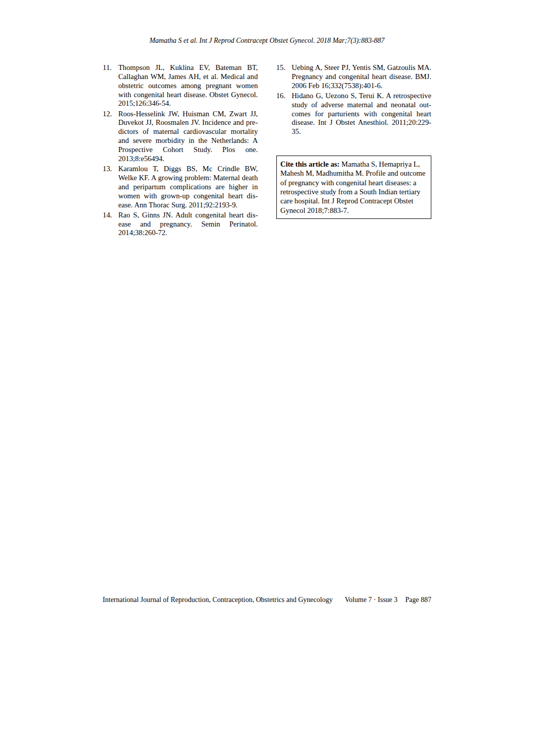Mamatha S et al. Int J Reprod Contracept Obstet Gynecol. 2018 Mar;7(3):883-887
11. Thompson JL, Kuklina EV, Bateman BT, Callaghan WM, James AH, et al. Medical and obstetric outcomes among pregnant women with congenital heart disease. Obstet Gynecol. 2015;126:346-54.
12. Roos-Hesselink JW, Huisman CM, Zwart JJ, Duvekot JJ, Roosmalen JV. Incidence and predictors of maternal cardiovascular mortality and severe morbidity in the Netherlands: A Prospective Cohort Study. Plos one. 2013;8:e56494.
13. Karamlou T, Diggs BS, Mc Crindle BW, Welke KF. A growing problem: Maternal death and peripartum complications are higher in women with grown-up congenital heart disease. Ann Thorac Surg. 2011;92:2193-9.
14. Rao S, Ginns JN. Adult congenital heart disease and pregnancy. Semin Perinatol. 2014;38:260-72.
15. Uebing A, Steer PJ, Yentis SM, Gatzoulis MA. Pregnancy and congenital heart disease. BMJ. 2006 Feb 16;332(7538):401-6.
16. Hidano G, Uezono S, Terui K. A retrospective study of adverse maternal and neonatal outcomes for parturients with congenital heart disease. Int J Obstet Anesthiol. 2011;20:229-35.
Cite this article as: Mamatha S, Hemapriya L, Mahesh M, Madhumitha M. Profile and outcome of pregnancy with congenital heart diseases: a retrospective study from a South Indian tertiary care hospital. Int J Reprod Contracept Obstet Gynecol 2018;7:883-7.
International Journal of Reproduction, Contraception, Obstetrics and Gynecology
Volume 7 · Issue 3Page 887